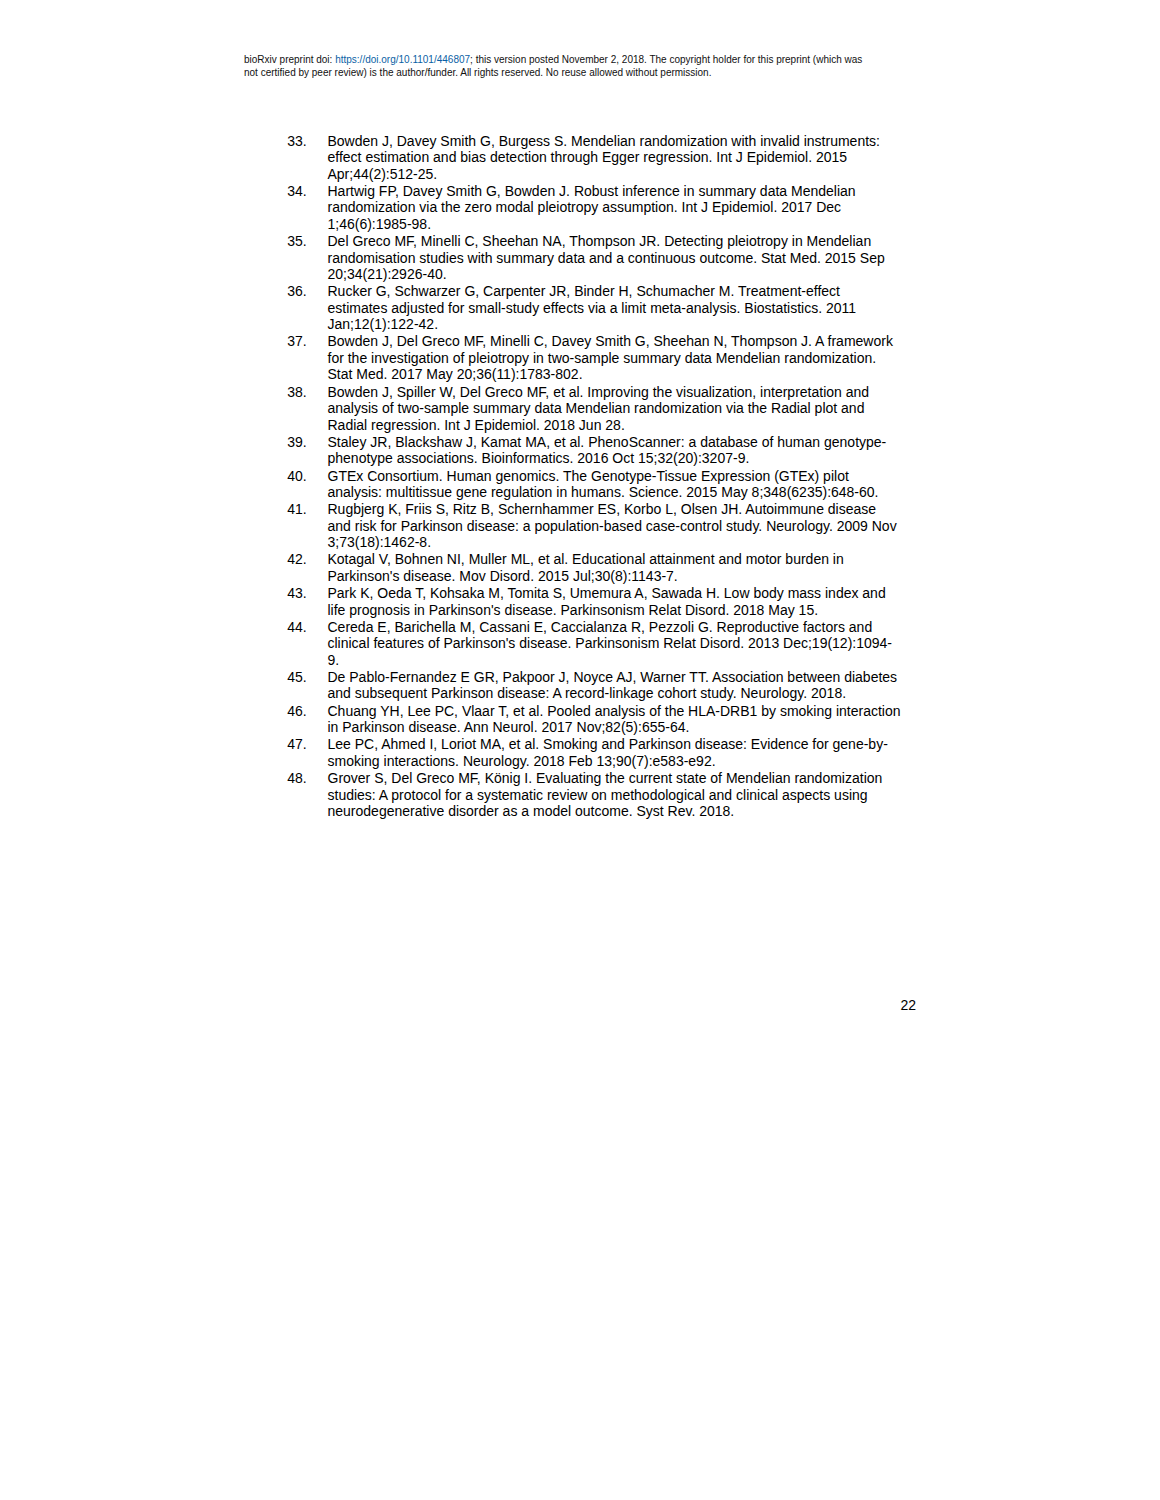bioRxiv preprint doi: https://doi.org/10.1101/446807; this version posted November 2, 2018. The copyright holder for this preprint (which was not certified by peer review) is the author/funder. All rights reserved. No reuse allowed without permission.
33.
Bowden J, Davey Smith G, Burgess S. Mendelian randomization with invalid instruments: effect estimation and bias detection through Egger regression. Int J Epidemiol. 2015 Apr;44(2):512-25.
34.
Hartwig FP, Davey Smith G, Bowden J. Robust inference in summary data Mendelian randomization via the zero modal pleiotropy assumption. Int J Epidemiol. 2017 Dec 1;46(6):1985-98.
35.
Del Greco MF, Minelli C, Sheehan NA, Thompson JR. Detecting pleiotropy in Mendelian randomisation studies with summary data and a continuous outcome. Stat Med. 2015 Sep 20;34(21):2926-40.
36.
Rucker G, Schwarzer G, Carpenter JR, Binder H, Schumacher M. Treatment-effect estimates adjusted for small-study effects via a limit meta-analysis. Biostatistics. 2011 Jan;12(1):122-42.
37.
Bowden J, Del Greco MF, Minelli C, Davey Smith G, Sheehan N, Thompson J. A framework for the investigation of pleiotropy in two-sample summary data Mendelian randomization. Stat Med. 2017 May 20;36(11):1783-802.
38.
Bowden J, Spiller W, Del Greco MF, et al. Improving the visualization, interpretation and analysis of two-sample summary data Mendelian randomization via the Radial plot and Radial regression. Int J Epidemiol. 2018 Jun 28.
39.
Staley JR, Blackshaw J, Kamat MA, et al. PhenoScanner: a database of human genotype-phenotype associations. Bioinformatics. 2016 Oct 15;32(20):3207-9.
40.
GTEx Consortium. Human genomics. The Genotype-Tissue Expression (GTEx) pilot analysis: multitissue gene regulation in humans. Science. 2015 May 8;348(6235):648-60.
41.
Rugbjerg K, Friis S, Ritz B, Schernhammer ES, Korbo L, Olsen JH. Autoimmune disease and risk for Parkinson disease: a population-based case-control study. Neurology. 2009 Nov 3;73(18):1462-8.
42.
Kotagal V, Bohnen NI, Muller ML, et al. Educational attainment and motor burden in Parkinson's disease. Mov Disord. 2015 Jul;30(8):1143-7.
43.
Park K, Oeda T, Kohsaka M, Tomita S, Umemura A, Sawada H. Low body mass index and life prognosis in Parkinson's disease. Parkinsonism Relat Disord. 2018 May 15.
44.
Cereda E, Barichella M, Cassani E, Caccialanza R, Pezzoli G. Reproductive factors and clinical features of Parkinson's disease. Parkinsonism Relat Disord. 2013 Dec;19(12):1094-9.
45.
De Pablo-Fernandez E GR, Pakpoor J, Noyce AJ, Warner TT. Association between diabetes and subsequent Parkinson disease: A record-linkage cohort study. Neurology. 2018.
46.
Chuang YH, Lee PC, Vlaar T, et al. Pooled analysis of the HLA-DRB1 by smoking interaction in Parkinson disease. Ann Neurol. 2017 Nov;82(5):655-64.
47.
Lee PC, Ahmed I, Loriot MA, et al. Smoking and Parkinson disease: Evidence for gene-by-smoking interactions. Neurology. 2018 Feb 13;90(7):e583-e92.
48.
Grover S, Del Greco MF, König I. Evaluating the current state of Mendelian randomization studies: A protocol for a systematic review on methodological and clinical aspects using neurodegenerative disorder as a model outcome. Syst Rev. 2018.
22